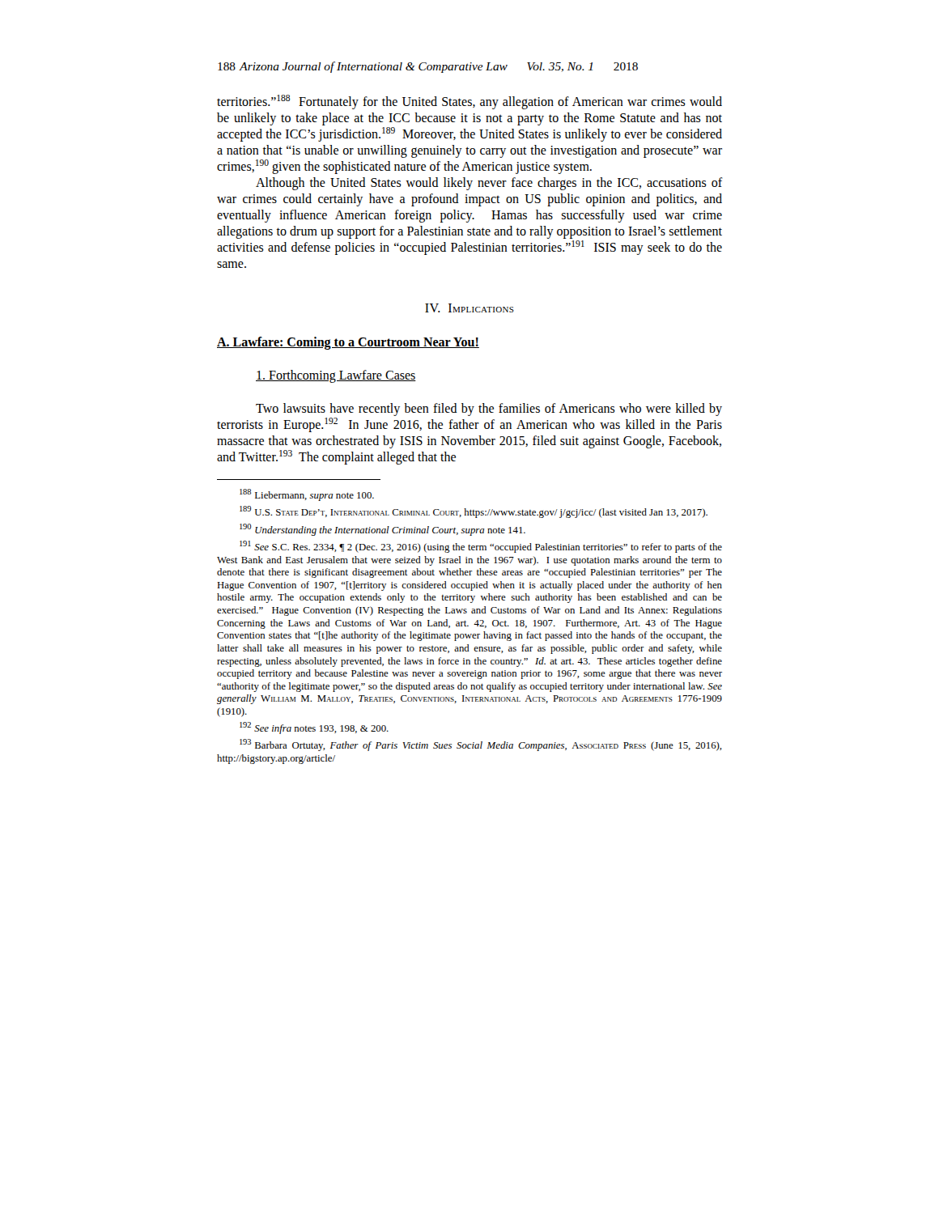188 Arizona Journal of International & Comparative Law Vol. 35, No. 1 2018
territories.”188 Fortunately for the United States, any allegation of American war crimes would be unlikely to take place at the ICC because it is not a party to the Rome Statute and has not accepted the ICC’s jurisdiction.189 Moreover, the United States is unlikely to ever be considered a nation that “is unable or unwilling genuinely to carry out the investigation and prosecute” war crimes,190 given the sophisticated nature of the American justice system.
Although the United States would likely never face charges in the ICC, accusations of war crimes could certainly have a profound impact on US public opinion and politics, and eventually influence American foreign policy. Hamas has successfully used war crime allegations to drum up support for a Palestinian state and to rally opposition to Israel’s settlement activities and defense policies in “occupied Palestinian territories.”191 ISIS may seek to do the same.
IV. Implications
A. Lawfare: Coming to a Courtroom Near You!
1. Forthcoming Lawfare Cases
Two lawsuits have recently been filed by the families of Americans who were killed by terrorists in Europe.192 In June 2016, the father of an American who was killed in the Paris massacre that was orchestrated by ISIS in November 2015, filed suit against Google, Facebook, and Twitter.193 The complaint alleged that the
188 Liebermann, supra note 100.
189 U.S. State Dep’t, International Criminal Court, https://www.state.gov/ j/gcj/icc/ (last visited Jan 13, 2017).
190 Understanding the International Criminal Court, supra note 141.
191 See S.C. Res. 2334, ¶ 2 (Dec. 23, 2016) (using the term “occupied Palestinian territories” to refer to parts of the West Bank and East Jerusalem that were seized by Israel in the 1967 war). I use quotation marks around the term to denote that there is significant disagreement about whether these areas are “occupied Palestinian territories” per The Hague Convention of 1907, “[t]erritory is considered occupied when it is actually placed under the authority of hen hostile army. The occupation extends only to the territory where such authority has been established and can be exercised.” Hague Convention (IV) Respecting the Laws and Customs of War on Land and Its Annex: Regulations Concerning the Laws and Customs of War on Land, art. 42, Oct. 18, 1907. Furthermore, Art. 43 of The Hague Convention states that “[t]he authority of the legitimate power having in fact passed into the hands of the occupant, the latter shall take all measures in his power to restore, and ensure, as far as possible, public order and safety, while respecting, unless absolutely prevented, the laws in force in the country.” Id. at art. 43. These articles together define occupied territory and because Palestine was never a sovereign nation prior to 1967, some argue that there was never “authority of the legitimate power,” so the disputed areas do not qualify as occupied territory under international law. See generally William M. Malloy, Treaties, Conventions, International Acts, Protocols and Agreements 1776-1909 (1910).
192 See infra notes 193, 198, & 200.
193 Barbara Ortutay, Father of Paris Victim Sues Social Media Companies, Associated Press (June 15, 2016), http://bigstory.ap.org/article/